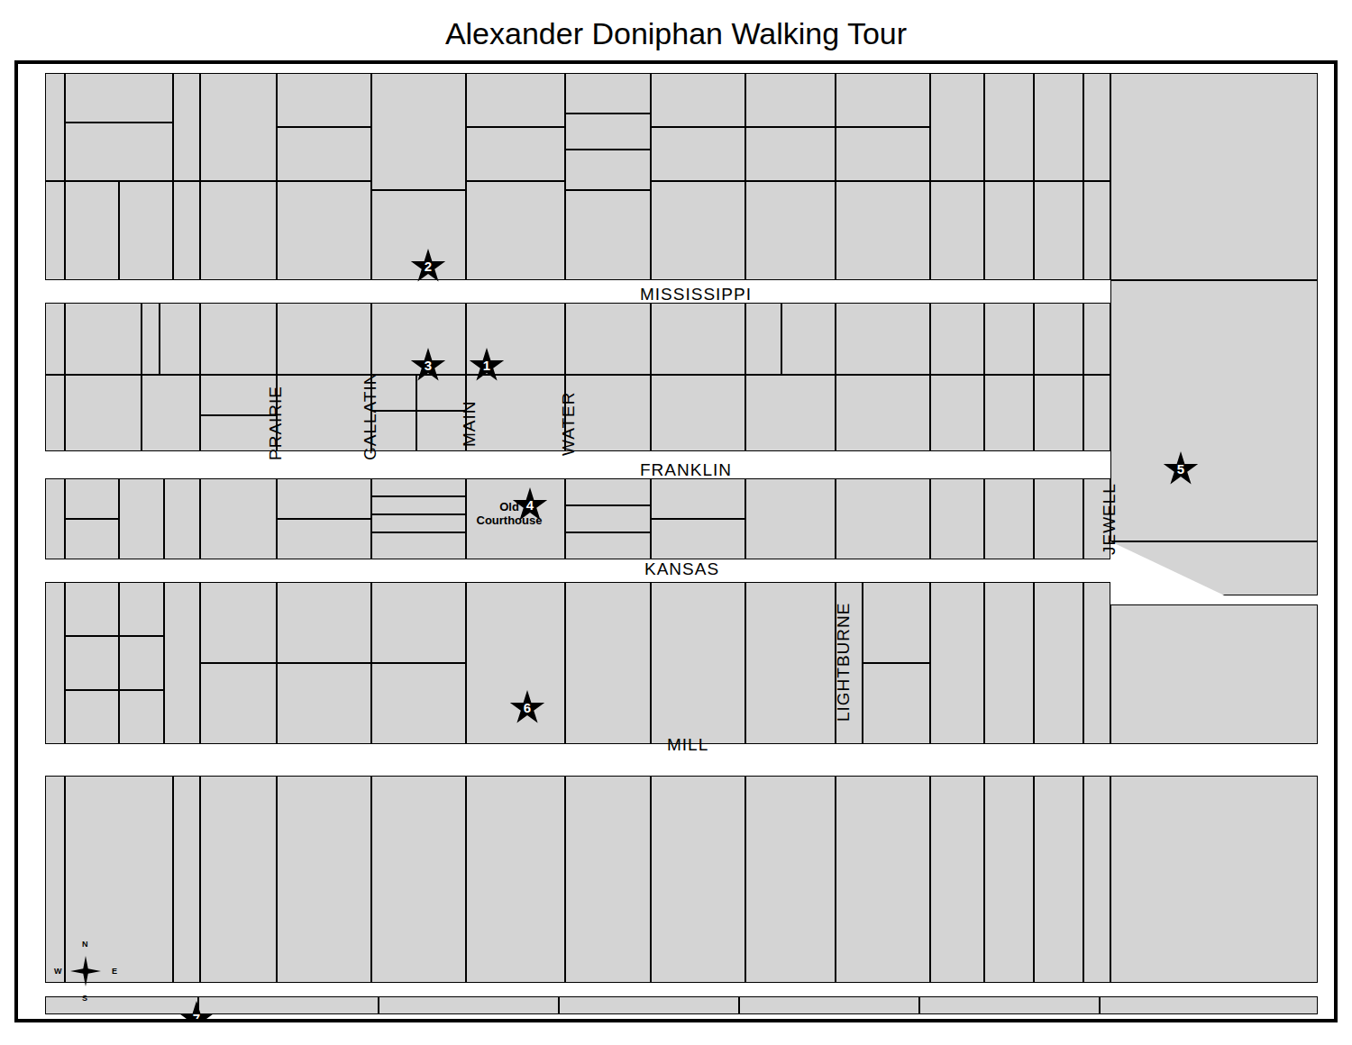Alexander Doniphan Walking Tour
MISSISSIPPI
FRANKLIN
KANSAS
MILL
PRAIRIE
GALLATIN
MAIN
WATER
JEWELL
LIGHTBURNE
Old
Courthouse
2
3
1
4
5
6
7
N S E W